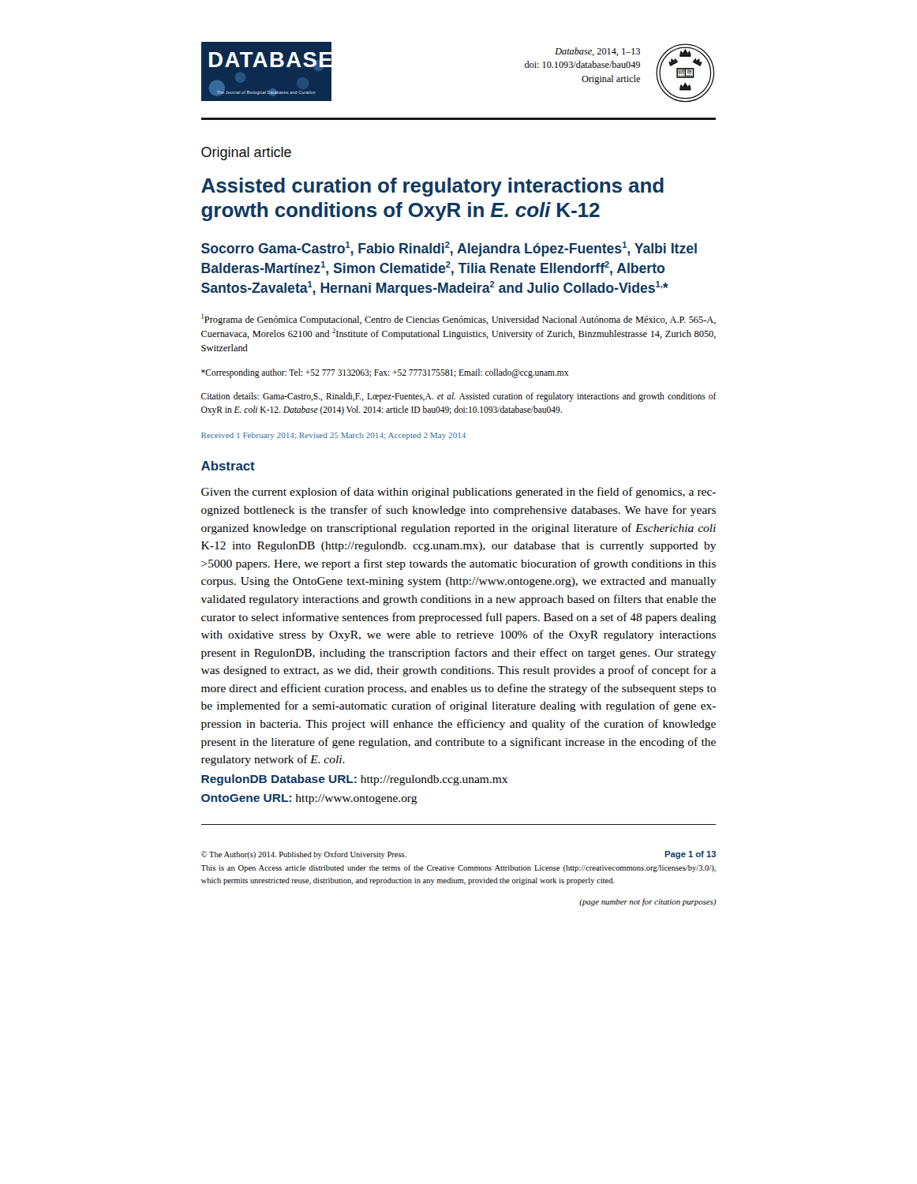DATABASE
The Journal of Biological Databases and Curation
Database, 2014, 1–13
doi: 10.1093/database/bau049
Original article
DOM NVS ILLV INA TIO MEA
Original article
Assisted curation of regulatory interactions and growth conditions of OxyR in E. coli K-12
Socorro Gama-Castro1, Fabio Rinaldi2, Alejandra López-Fuentes1, Yalbi Itzel Balderas-Martínez1, Simon Clematide2, Tilia Renate Ellendorff2, Alberto Santos-Zavaleta1, Hernani Marques-Madeira2 and Julio Collado-Vides1,*
1Programa de Genómica Computacional, Centro de Ciencias Genómicas, Universidad Nacional Autónoma de México, A.P. 565-A, Cuernavaca, Morelos 62100 and 2Institute of Computational Linguistics, University of Zurich, Binzmuhlestrasse 14, Zurich 8050, Switzerland
*Corresponding author: Tel: +52 777 3132063; Fax: +52 7773175581; Email: collado@ccg.unam.mx
Citation details: Gama-Castro,S., Rinaldi,F., Lœpez-Fuentes,A. et al. Assisted curation of regulatory interactions and growth conditions of OxyR in E. coli K-12. Database (2014) Vol. 2014: article ID bau049; doi:10.1093/database/bau049.
Received 1 February 2014; Revised 25 March 2014; Accepted 2 May 2014
Abstract
Given the current explosion of data within original publications generated in the field of genomics, a recognized bottleneck is the transfer of such knowledge into comprehensive databases. We have for years organized knowledge on transcriptional regulation reported in the original literature of Escherichia coli K-12 into RegulonDB (http://regulondb. ccg.unam.mx), our database that is currently supported by >5000 papers. Here, we report a first step towards the automatic biocuration of growth conditions in this corpus. Using the OntoGene text-mining system (http://www.ontogene.org), we extracted and manually validated regulatory interactions and growth conditions in a new approach based on filters that enable the curator to select informative sentences from preprocessed full papers. Based on a set of 48 papers dealing with oxidative stress by OxyR, we were able to retrieve 100% of the OxyR regulatory interactions present in RegulonDB, including the transcription factors and their effect on target genes. Our strategy was designed to extract, as we did, their growth conditions. This result provides a proof of concept for a more direct and efficient curation process, and enables us to define the strategy of the subsequent steps to be implemented for a semi-automatic curation of original literature dealing with regulation of gene expression in bacteria. This project will enhance the efficiency and quality of the curation of knowledge present in the literature of gene regulation, and contribute to a significant increase in the encoding of the regulatory network of E. coli.
RegulonDB Database URL: http://regulondb.ccg.unam.mx
OntoGene URL: http://www.ontogene.org
© The Author(s) 2014. Published by Oxford University Press.
Page 1 of 13
This is an Open Access article distributed under the terms of the Creative Commons Attribution License (http://creativecommons.org/licenses/by/3.0/), which permits unrestricted reuse, distribution, and reproduction in any medium, provided the original work is properly cited.
(page number not for citation purposes)